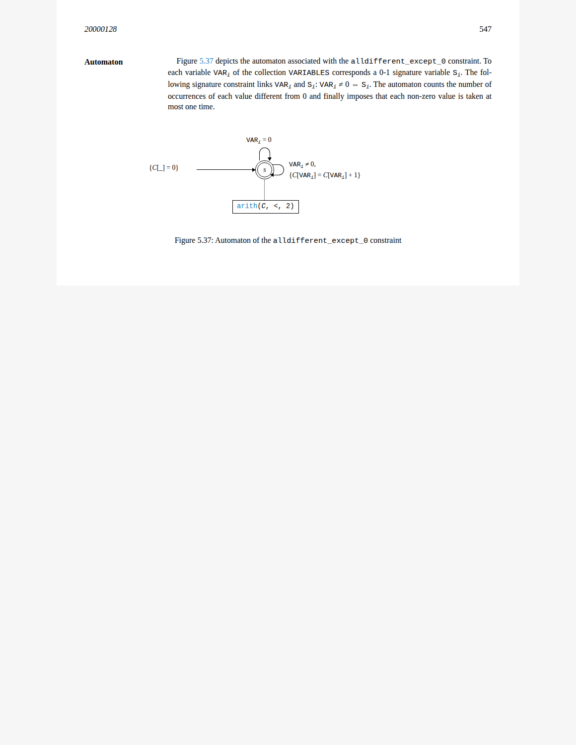20000128 547
Automaton
Figure 5.37 depicts the automaton associated with the alldifferent_except_0 constraint. To each variable VARi of the collection VARIABLES corresponds a 0-1 signature variable Si. The following signature constraint links VARi and Si: VARi ≠ 0 ⇔ Si. The automaton counts the number of occurrences of each value different from 0 and finally imposes that each non-zero value is taken at most one time.
{C[_] = 0} VARi = 0 s VARi ≠ 0,
{C[VARi] = C[VARi] + 1} arith(C, <, 2)
Figure 5.37: Automaton of the alldifferent_except_0 constraint